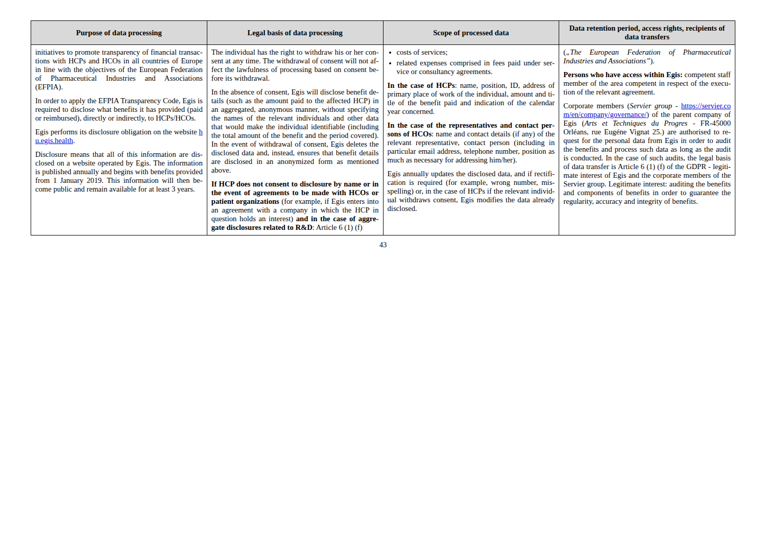| Purpose of data processing | Legal basis of data processing | Scope of processed data | Data retention period, access rights, recipients of data transfers |
| --- | --- | --- | --- |
| initiatives to promote transparency of financial transactions with HCPs and HCOs in all countries of Europe in line with the objectives of the European Federation of Pharmaceutical Industries and Associations (EFPIA). In order to apply the EFPIA Transparency Code, Egis is required to disclose what benefits it has provided (paid or reimbursed), directly or indirectly, to HCPs/HCOs. Egis performs its disclosure obligation on the website hu.egis.health . Disclosure means that all of this information are disclosed on a website operated by Egis. The information is published annually and begins with benefits provided from 1 January 2019. This information will then become public and remain available for at least 3 years. | The individual has the right to withdraw his or her consent at any time. The withdrawal of consent will not affect the lawfulness of processing based on consent before its withdrawal. In the absence of consent, Egis will disclose benefit details (such as the amount paid to the affected HCP) in an aggregated, anonymous manner, without specifying the names of the relevant individuals and other data that would make the individual identifiable (including the total amount of the benefit and the period covered). In the event of withdrawal of consent, Egis deletes the disclosed data and, instead, ensures that benefit details are disclosed in an anonymized form as mentioned above. If HCP does not consent to disclosure by name or in the event of agreements to be made with HCOs or patient organizations (for example, if Egis enters into an agreement with a company in which the HCP in question holds an interest) and in the case of aggregate disclosures related to R&D : Article 6 (1) (f) | costs of services; related expenses comprised in fees paid under service or consultancy agreements. In the case of HCPs : name, position, ID, address of primary place of work of the individual, amount and title of the benefit paid and indication of the calendar year concerned. In the case of the representatives and contact persons of HCOs : name and contact details (if any) of the relevant representative, contact person (including in particular email address, telephone number, position as much as necessary for addressing him/her). Egis annually updates the disclosed data, and if rectification is required (for example, wrong number, misspelling) or, in the case of HCPs if the relevant individual withdraws consent, Egis modifies the data already disclosed. | ( „The European Federation of Pharmaceutical Industries and Associations” ). Persons who have access within Egis: competent staff member of the area competent in respect of the execution of the relevant agreement. Corporate members ( Servier group - https://servier.com/en/company/governance/ ) of the parent company of Egis ( Arts et Techniques du Progres - FR-45000 Orléans, rue Eugéne Vignat 25.) are authorised to request for the personal data from Egis in order to audit the benefits and process such data as long as the audit is conducted. In the case of such audits, the legal basis of data transfer is Article 6 (1) (f) of the GDPR - legitimate interest of Egis and the corporate members of the Servier group. Legitimate interest: auditing the benefits and components of benefits in order to guarantee the regularity, accuracy and integrity of benefits. |
43